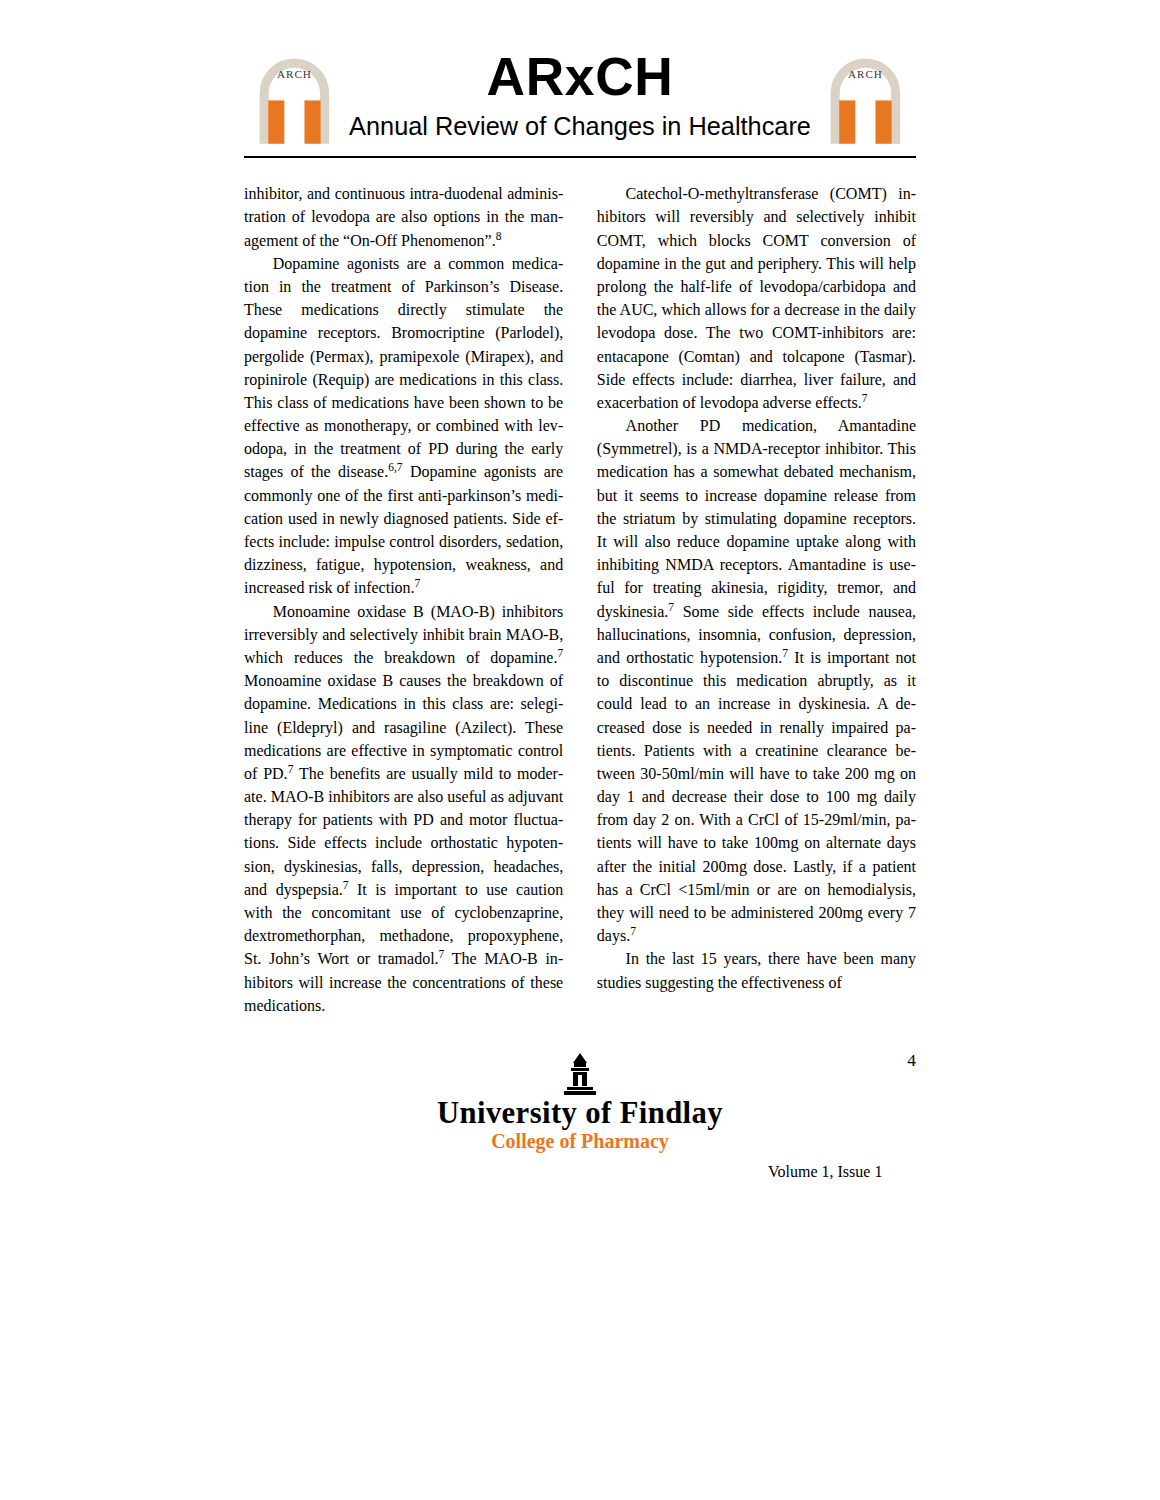ARCH
ARCH
ARxCH
Annual Review of Changes in Healthcare
inhibitor, and continuous intra-duodenal administration of levodopa are also options in the management of the “On-Off Phenomenon”.8
Dopamine agonists are a common medication in the treatment of Parkinson’s Disease. These medications directly stimulate the dopamine receptors. Bromocriptine (Parlodel), pergolide (Permax), pramipexole (Mirapex), and ropinirole (Requip) are medications in this class. This class of medications have been shown to be effective as monotherapy, or combined with levodopa, in the treatment of PD during the early stages of the disease.6,7 Dopamine agonists are commonly one of the first anti-parkinson’s medication used in newly diagnosed patients. Side effects include: impulse control disorders, sedation, dizziness, fatigue, hypotension, weakness, and increased risk of infection.7
Monoamine oxidase B (MAO-B) inhibitors irreversibly and selectively inhibit brain MAO-B, which reduces the breakdown of dopamine.7 Monoamine oxidase B causes the breakdown of dopamine. Medications in this class are: selegiline (Eldepryl) and rasagiline (Azilect). These medications are effective in symptomatic control of PD.7 The benefits are usually mild to moderate. MAO-B inhibitors are also useful as adjuvant therapy for patients with PD and motor fluctuations. Side effects include orthostatic hypotension, dyskinesias, falls, depression, headaches, and dyspepsia.7 It is important to use caution with the concomitant use of cyclobenzaprine, dextromethorphan, methadone, propoxyphene, St. John’s Wort or tramadol.7 The MAO-B inhibitors will increase the concentrations of these medications.
Catechol-O-methyltransferase (COMT) inhibitors will reversibly and selectively inhibit COMT, which blocks COMT conversion of dopamine in the gut and periphery. This will help prolong the half-life of levodopa/carbidopa and the AUC, which allows for a decrease in the daily levodopa dose. The two COMT-inhibitors are: entacapone (Comtan) and tolcapone (Tasmar). Side effects include: diarrhea, liver failure, and exacerbation of levodopa adverse effects.7
Another PD medication, Amantadine (Symmetrel), is a NMDA-receptor inhibitor. This medication has a somewhat debated mechanism, but it seems to increase dopamine release from the striatum by stimulating dopamine receptors. It will also reduce dopamine uptake along with inhibiting NMDA receptors. Amantadine is useful for treating akinesia, rigidity, tremor, and dyskinesia.7 Some side effects include nausea, hallucinations, insomnia, confusion, depression, and orthostatic hypotension.7 It is important not to discontinue this medication abruptly, as it could lead to an increase in dyskinesia. A decreased dose is needed in renally impaired patients. Patients with a creatinine clearance between 30-50ml/min will have to take 200 mg on day 1 and decrease their dose to 100 mg daily from day 2 on. With a CrCl of 15-29ml/min, patients will have to take 100mg on alternate days after the initial 200mg dose. Lastly, if a patient has a CrCl <15ml/min or are on hemodialysis, they will need to be administered 200mg every 7 days.7
In the last 15 years, there have been many studies suggesting the effectiveness of
4
University of Findlay
College of Pharmacy
Volume 1, Issue 1